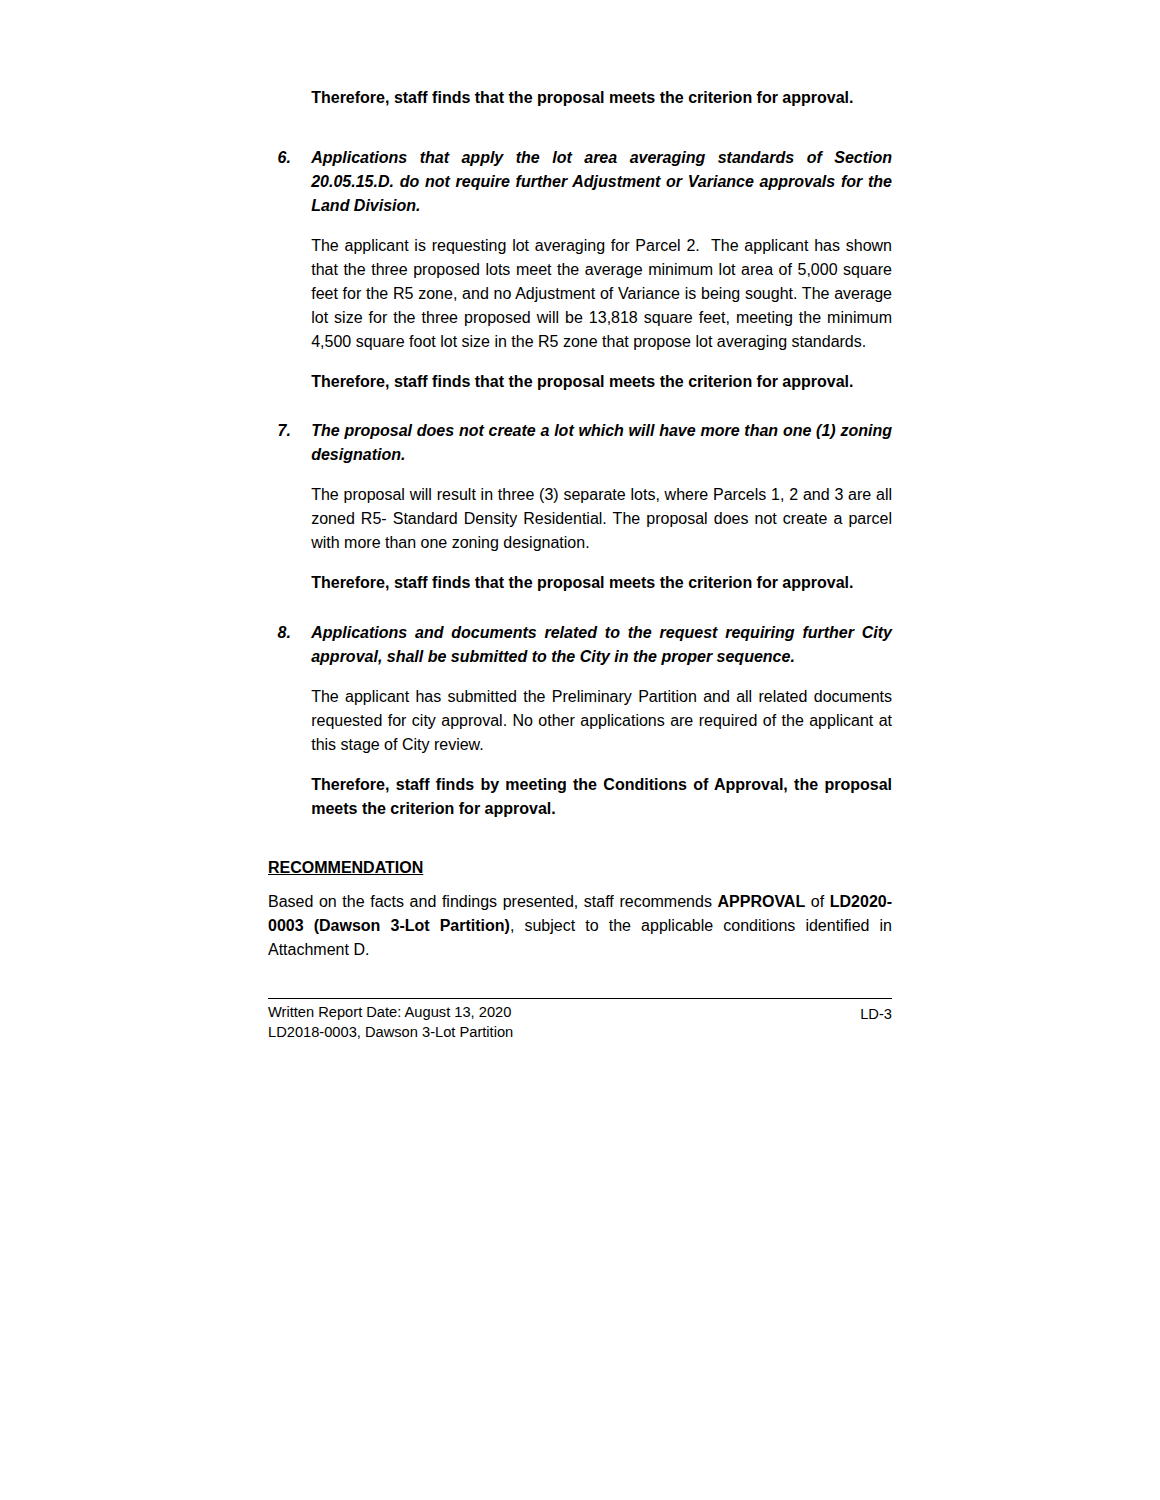Therefore, staff finds that the proposal meets the criterion for approval.
6.
Applications that apply the lot area averaging standards of Section 20.05.15.D. do not require further Adjustment or Variance approvals for the Land Division.
The applicant is requesting lot averaging for Parcel 2. The applicant has shown that the three proposed lots meet the average minimum lot area of 5,000 square feet for the R5 zone, and no Adjustment of Variance is being sought. The average lot size for the three proposed will be 13,818 square feet, meeting the minimum 4,500 square foot lot size in the R5 zone that propose lot averaging standards.
Therefore, staff finds that the proposal meets the criterion for approval.
7.
The proposal does not create a lot which will have more than one (1) zoning designation.
The proposal will result in three (3) separate lots, where Parcels 1, 2 and 3 are all zoned R5- Standard Density Residential. The proposal does not create a parcel with more than one zoning designation.
Therefore, staff finds that the proposal meets the criterion for approval.
8.
Applications and documents related to the request requiring further City approval, shall be submitted to the City in the proper sequence.
The applicant has submitted the Preliminary Partition and all related documents requested for city approval. No other applications are required of the applicant at this stage of City review.
Therefore, staff finds by meeting the Conditions of Approval, the proposal meets the criterion for approval.
RECOMMENDATION
Based on the facts and findings presented, staff recommends APPROVAL of LD2020-0003 (Dawson 3-Lot Partition), subject to the applicable conditions identified in Attachment D.
Written Report Date: August 13, 2020
LD2018-0003, Dawson 3-Lot Partition
LD-3